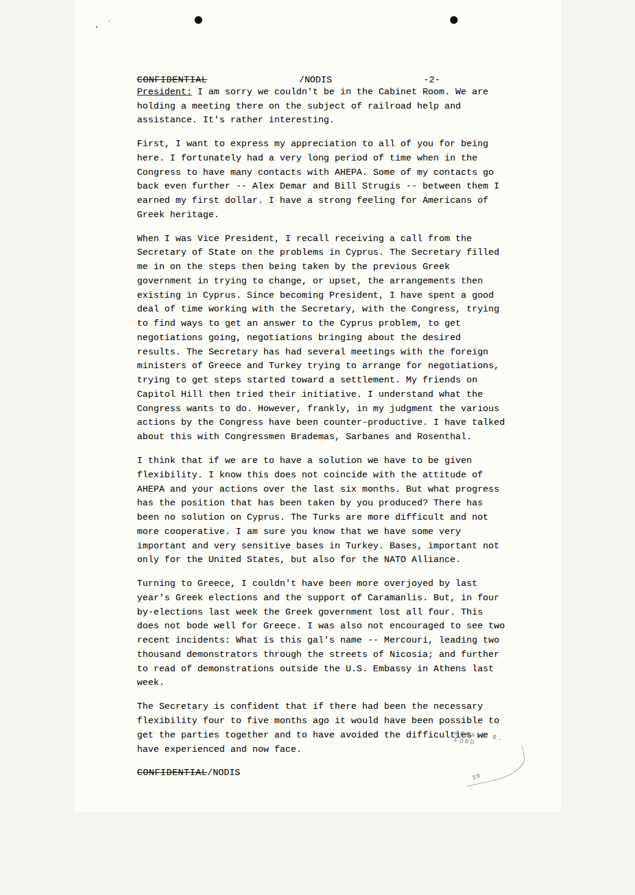. ˙
CONFIDENTIAL/NODIS -2-
President: I am sorry we couldn't be in the Cabinet Room. We are holding a meeting there on the subject of railroad help and assistance. It's rather interesting.
First, I want to express my appreciation to all of you for being here. I fortunately had a very long period of time when in the Congress to have many contacts with AHEPA. Some of my contacts go back even further -- Alex Demar and Bill Strugis -- between them I earned my first dollar. I have a strong feeling for Americans of Greek heritage.
When I was Vice President, I recall receiving a call from the Secretary of State on the problems in Cyprus. The Secretary filled me in on the steps then being taken by the previous Greek government in trying to change, or upset, the arrangements then existing in Cyprus. Since becoming President, I have spent a good deal of time working with the Secretary, with the Congress, trying to find ways to get an answer to the Cyprus problem, to get negotiations going, negotiations bringing about the desired results. The Secretary has had several meetings with the foreign ministers of Greece and Turkey trying to arrange for negotiations, trying to get steps started toward a settlement. My friends on Capitol Hill then tried their initiative. I understand what the Congress wants to do. However, frankly, in my judgment the various actions by the Congress have been counter-productive. I have talked about this with Congressmen Brademas, Sarbanes and Rosenthal.
I think that if we are to have a solution we have to be given flexibility. I know this does not coincide with the attitude of AHEPA and your actions over the last six months. But what progress has the position that has been taken by you produced? There has been no solution on Cyprus. The Turks are more difficult and not more cooperative. I am sure you know that we have some very important and very sensitive bases in Turkey. Bases, important not only for the United States, but also for the NATO Alliance.
Turning to Greece, I couldn't have been more overjoyed by last year's Greek elections and the support of Caramanlis. But, in four by-elections last week the Greek government lost all four. This does not bode well for Greece. I was also not encouraged to see two recent incidents: What is this gal's name -- Mercouri, leading two thousand demonstrators through the streets of Nicosia; and further to read of demonstrations outside the U.S. Embassy in Athens last week.
The Secretary is confident that if there had been the necessary flexibility four to five months ago it would have been possible to get the parties together and to have avoided the difficulties we have experienced and now face.
CONFIDENTIAL/NODIS
GERALD R. FORD
39